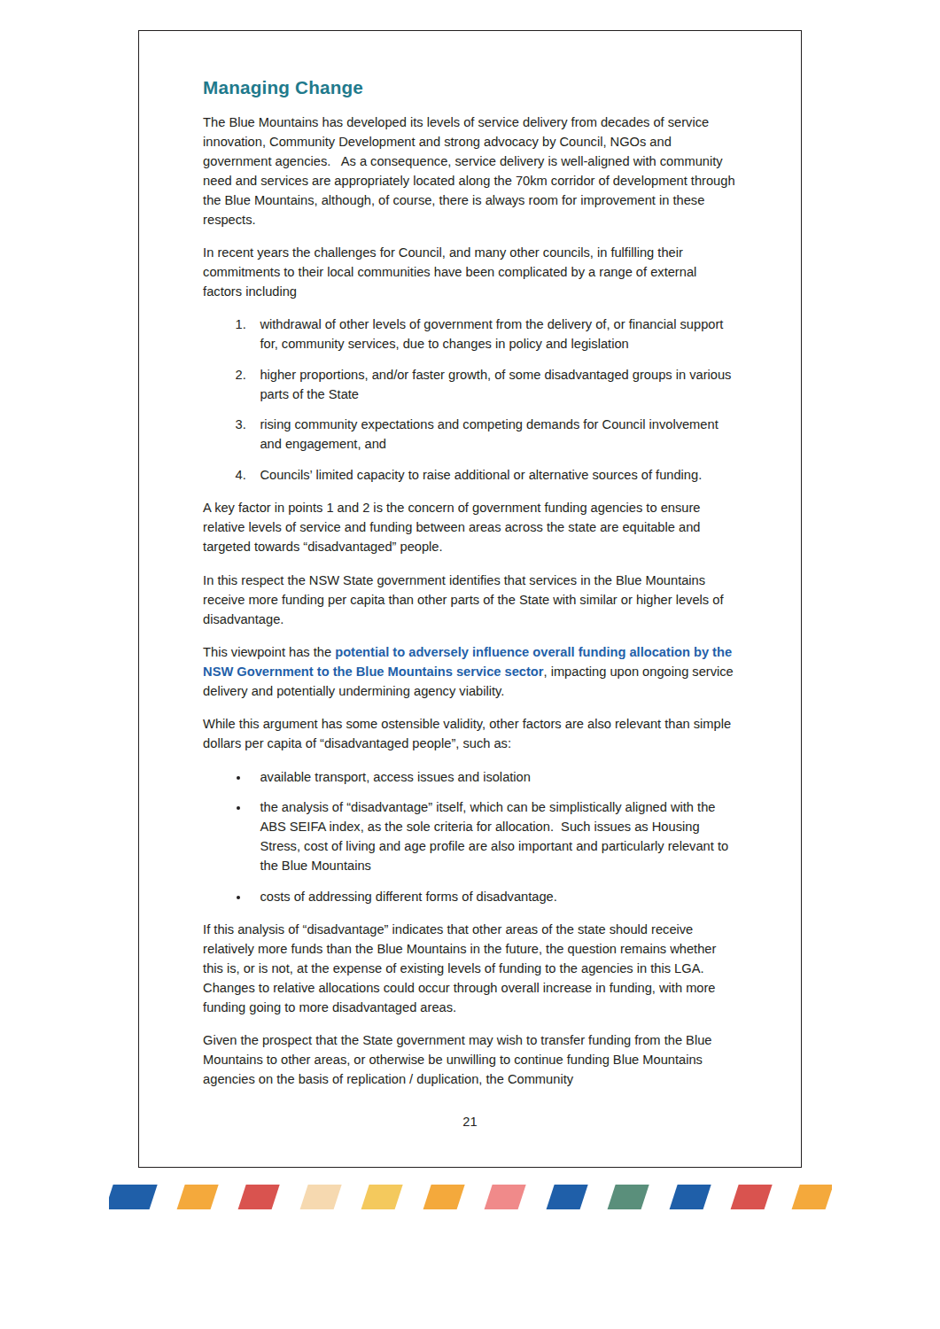Managing Change
The Blue Mountains has developed its levels of service delivery from decades of service innovation, Community Development and strong advocacy by Council, NGOs and government agencies. As a consequence, service delivery is well-aligned with community need and services are appropriately located along the 70km corridor of development through the Blue Mountains, although, of course, there is always room for improvement in these respects.
In recent years the challenges for Council, and many other councils, in fulfilling their commitments to their local communities have been complicated by a range of external factors including
withdrawal of other levels of government from the delivery of, or financial support for, community services, due to changes in policy and legislation
higher proportions, and/or faster growth, of some disadvantaged groups in various parts of the State
rising community expectations and competing demands for Council involvement and engagement, and
Councils’ limited capacity to raise additional or alternative sources of funding.
A key factor in points 1 and 2 is the concern of government funding agencies to ensure relative levels of service and funding between areas across the state are equitable and targeted towards “disadvantaged” people.
In this respect the NSW State government identifies that services in the Blue Mountains receive more funding per capita than other parts of the State with similar or higher levels of disadvantage.
This viewpoint has the potential to adversely influence overall funding allocation by the NSW Government to the Blue Mountains service sector, impacting upon ongoing service delivery and potentially undermining agency viability.
While this argument has some ostensible validity, other factors are also relevant than simple dollars per capita of “disadvantaged people”, such as:
available transport, access issues and isolation
the analysis of “disadvantage” itself, which can be simplistically aligned with the ABS SEIFA index, as the sole criteria for allocation. Such issues as Housing Stress, cost of living and age profile are also important and particularly relevant to the Blue Mountains
costs of addressing different forms of disadvantage.
If this analysis of “disadvantage” indicates that other areas of the state should receive relatively more funds than the Blue Mountains in the future, the question remains whether this is, or is not, at the expense of existing levels of funding to the agencies in this LGA. Changes to relative allocations could occur through overall increase in funding, with more funding going to more disadvantaged areas.
Given the prospect that the State government may wish to transfer funding from the Blue Mountains to other areas, or otherwise be unwilling to continue funding Blue Mountains agencies on the basis of replication / duplication, the Community
21